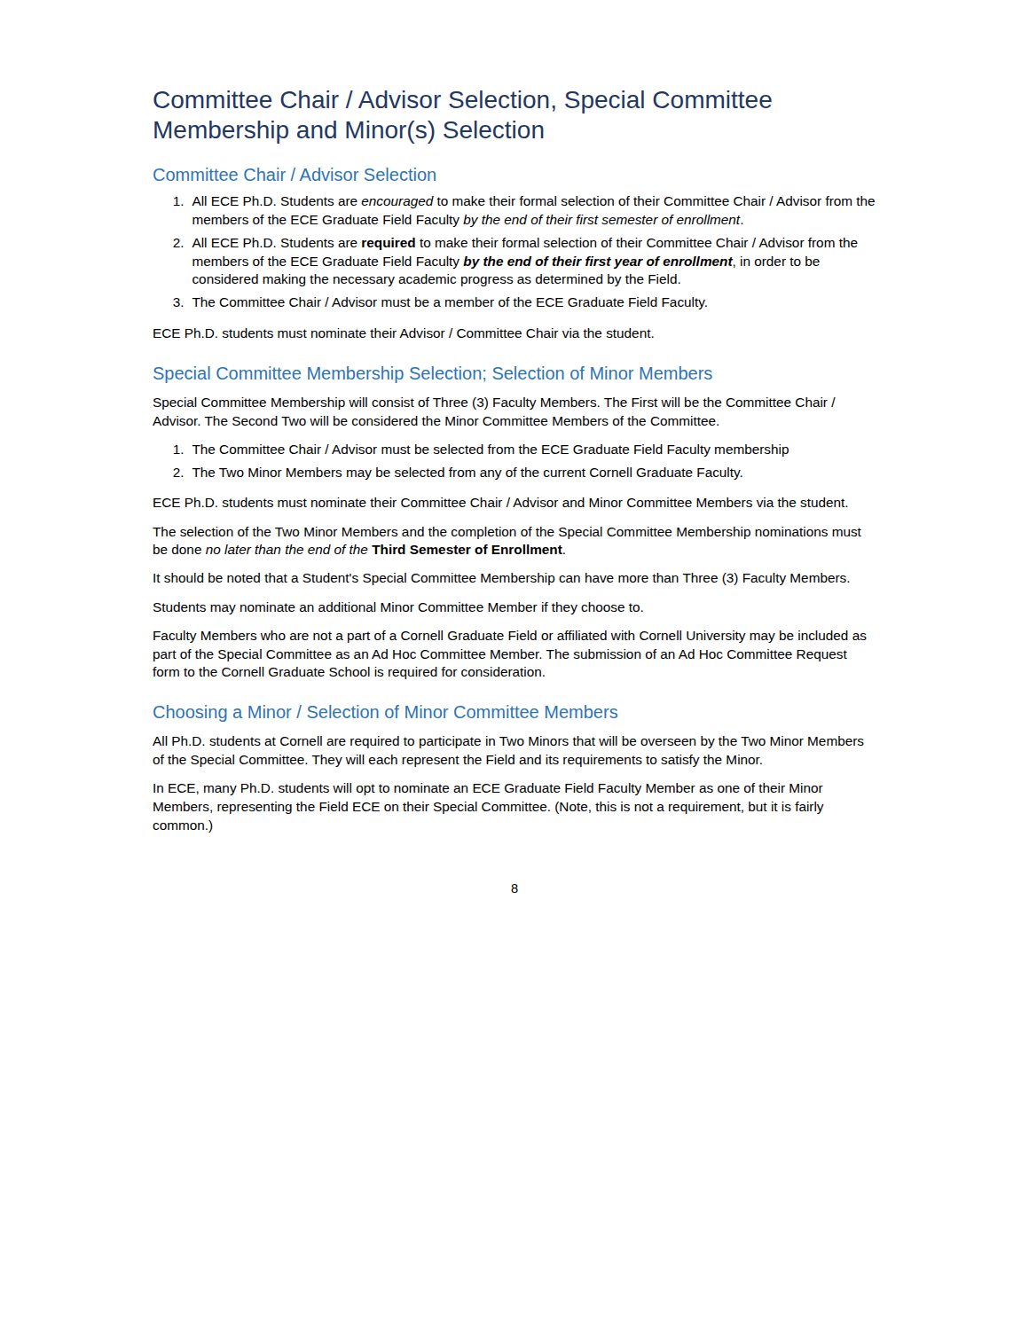Committee Chair / Advisor Selection, Special Committee Membership and Minor(s) Selection
Committee Chair / Advisor Selection
All ECE Ph.D. Students are encouraged to make their formal selection of their Committee Chair / Advisor from the members of the ECE Graduate Field Faculty by the end of their first semester of enrollment.
All ECE Ph.D. Students are required to make their formal selection of their Committee Chair / Advisor from the members of the ECE Graduate Field Faculty by the end of their first year of enrollment, in order to be considered making the necessary academic progress as determined by the Field.
The Committee Chair / Advisor must be a member of the ECE Graduate Field Faculty.
ECE Ph.D. students must nominate their Advisor / Committee Chair via the student.
Special Committee Membership Selection; Selection of Minor Members
Special Committee Membership will consist of Three (3) Faculty Members. The First will be the Committee Chair / Advisor. The Second Two will be considered the Minor Committee Members of the Committee.
The Committee Chair / Advisor must be selected from the ECE Graduate Field Faculty membership
The Two Minor Members may be selected from any of the current Cornell Graduate Faculty.
ECE Ph.D. students must nominate their Committee Chair / Advisor and Minor Committee Members via the student.
The selection of the Two Minor Members and the completion of the Special Committee Membership nominations must be done no later than the end of the Third Semester of Enrollment.
It should be noted that a Student's Special Committee Membership can have more than Three (3) Faculty Members.
Students may nominate an additional Minor Committee Member if they choose to.
Faculty Members who are not a part of a Cornell Graduate Field or affiliated with Cornell University may be included as part of the Special Committee as an Ad Hoc Committee Member. The submission of an Ad Hoc Committee Request form to the Cornell Graduate School is required for consideration.
Choosing a Minor / Selection of Minor Committee Members
All Ph.D. students at Cornell are required to participate in Two Minors that will be overseen by the Two Minor Members of the Special Committee. They will each represent the Field and its requirements to satisfy the Minor.
In ECE, many Ph.D. students will opt to nominate an ECE Graduate Field Faculty Member as one of their Minor Members, representing the Field ECE on their Special Committee. (Note, this is not a requirement, but it is fairly common.)
8